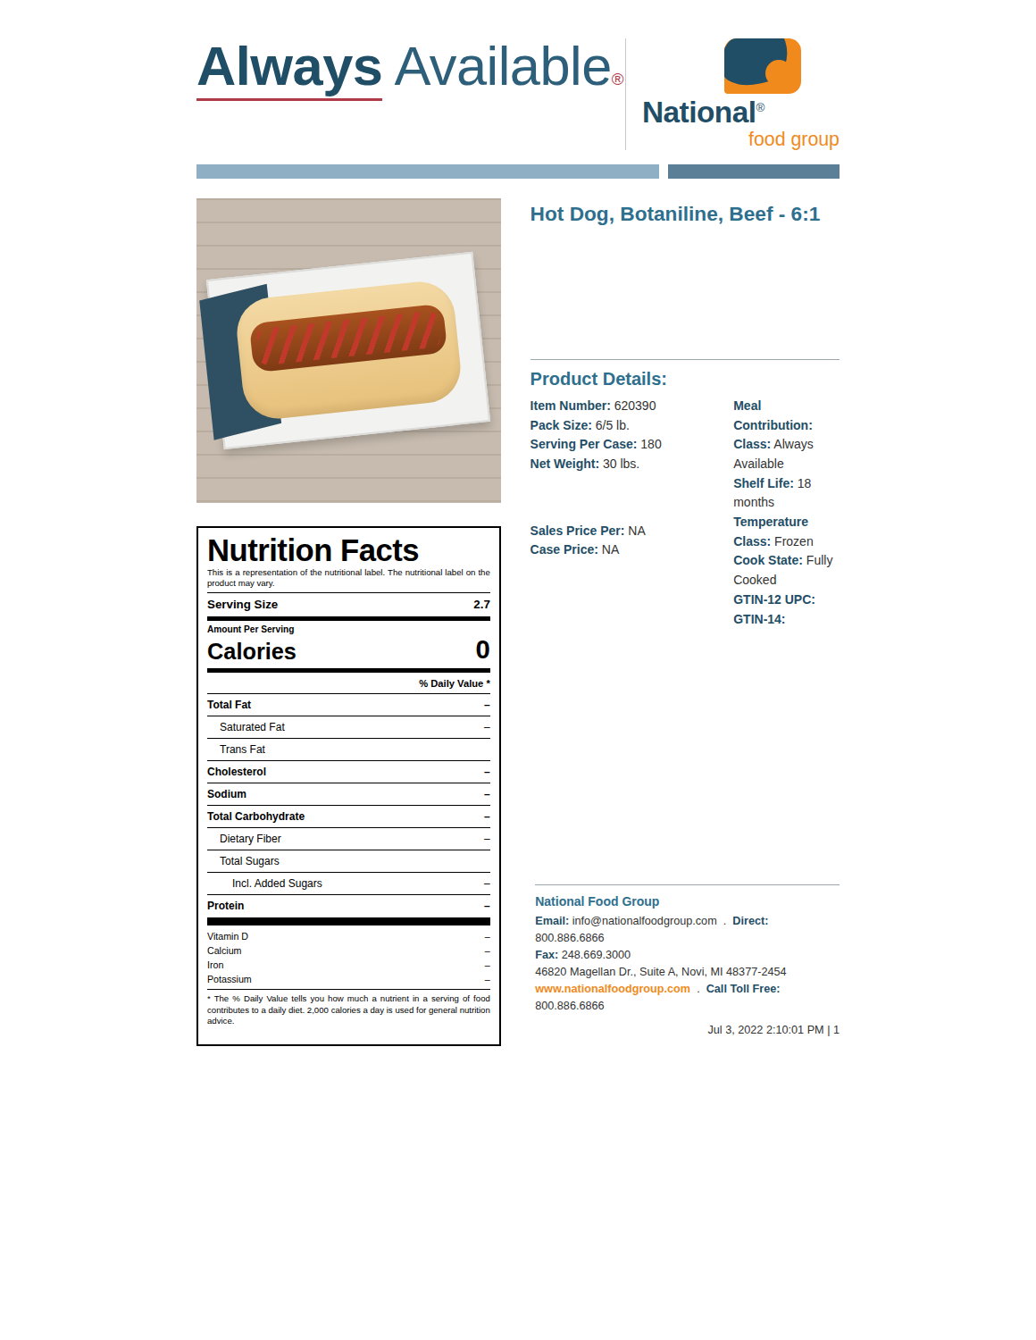Always Available®
National®
food group
Nutrition Facts
This is a representation of the nutritional label. The nutritional label on the product may vary.
Serving Size 2.7
Amount Per Serving
Calories 0
% Daily Value *
Total Fat–
Saturated Fat–
Trans Fat
Cholesterol–
Sodium–
Total Carbohydrate–
Dietary Fiber–
Total Sugars
Incl. Added Sugars–
Protein–
Vitamin D–
Calcium–
Iron–
Potassium–
* The % Daily Value tells you how much a nutrient in a serving of food contributes to a daily diet. 2,000 calories a day is used for general nutrition advice.
Hot Dog, Botaniline, Beef - 6:1
Product Details:
Item Number: 620390
Pack Size: 6/5 lb.
Serving Per Case: 180
Net Weight: 30 lbs.
Sales Price Per: NA
Case Price: NA
Meal Contribution:
Class: Always Available
Shelf Life: 18 months
Temperature Class: Frozen
Cook State: Fully Cooked
GTIN-12 UPC:
GTIN-14:
National Food Group
Email: info@nationalfoodgroup.com . Direct: 800.886.6866
Fax: 248.669.3000
46820 Magellan Dr., Suite A, Novi, MI 48377-2454
www.nationalfoodgroup.com . Call Toll Free: 800.886.6866
Jul 3, 2022 2:10:01 PM | 1